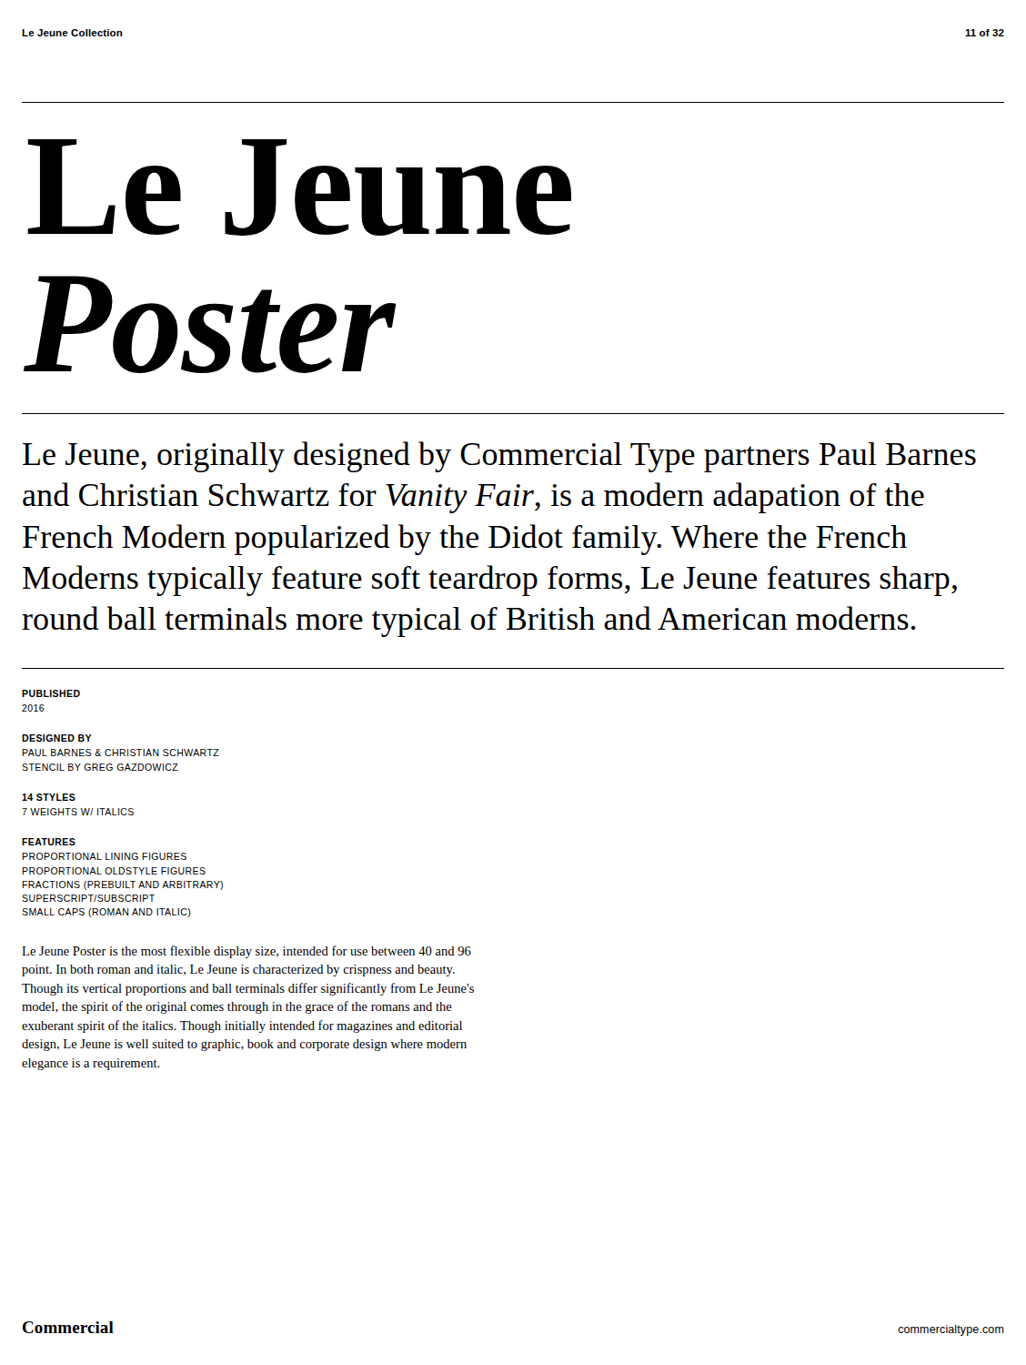Le Jeune Collection
11 of 32
Le Jeune
Poster
Le Jeune, originally designed by Commercial Type partners Paul Barnes and Christian Schwartz for Vanity Fair, is a modern adapation of the French Modern popularized by the Didot family. Where the French Moderns typically feature soft teardrop forms, Le Jeune features sharp, round ball terminals more typical of British and American moderns.
Published
2016
Designed by
Paul Barnes & Christian Schwartz
Stencil by Greg Gazdowicz
14 Styles
7 weights w/ italics
Features
Proportional lining figures
Proportional oldstyle figures
Fractions (prebuilt and arbitrary)
Superscript/subscript
Small caps (roman and italic)
Le Jeune Poster is the most flexible display size, intended for use between 40 and 96 point. In both roman and italic, Le Jeune is characterized by crispness and beauty. Though its vertical proportions and ball terminals differ significantly from Le Jeune's model, the spirit of the original comes through in the grace of the romans and the exuberant spirit of the italics. Though initially intended for magazines and editorial design, Le Jeune is well suited to graphic, book and corporate design where modern elegance is a requirement.
Commercial
commercialtype.com